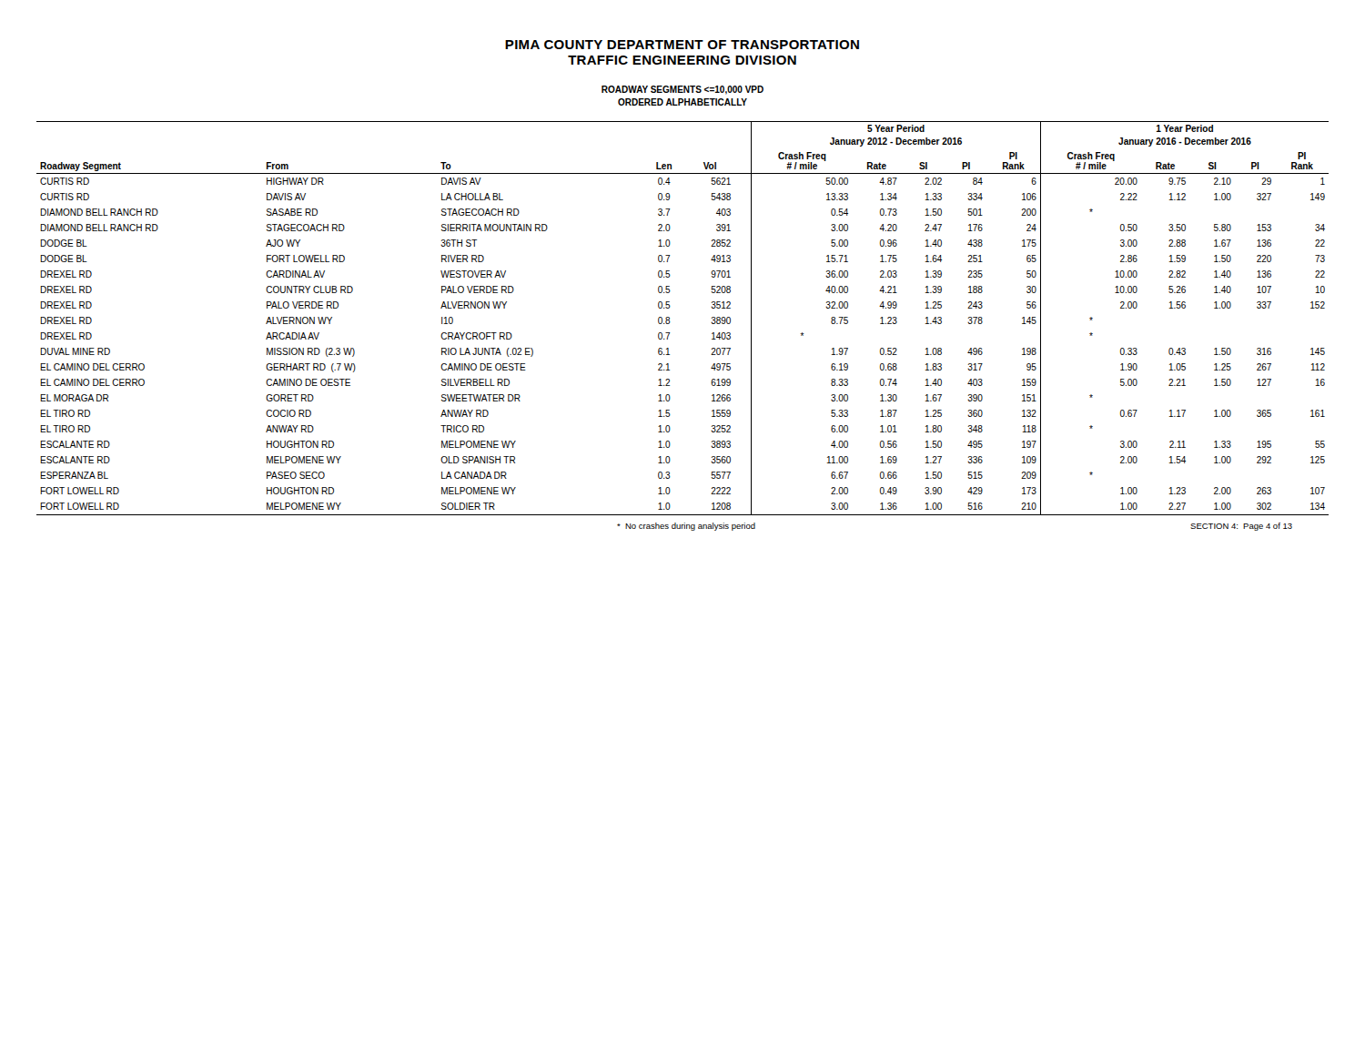PIMA COUNTY DEPARTMENT OF TRANSPORTATION
TRAFFIC ENGINEERING DIVISION
ROADWAY SEGMENTS <=10,000 VPD
ORDERED ALPHABETICALLY
| | 5 Year Period | 1 Year Period |
| --- | --- | --- |
| | January 2012 - December 2016 | January 2016 - December 2016 |
| Roadway Segment | From | To | Len | Vol | | Crash Freq # / mile | Rate | SI | PI | PI Rank | Crash Freq # / mile | Rate | SI | PI | PI Rank |
| CURTIS RD | HIGHWAY DR | DAVIS AV | 0.4 | 5621 | | 50.00 | 4.87 | 2.02 | 84 | 6 | 20.00 | 9.75 | 2.10 | 29 | 1 |
| CURTIS RD | DAVIS AV | LA CHOLLA BL | 0.9 | 5438 | | 13.33 | 1.34 | 1.33 | 334 | 106 | 2.22 | 1.12 | 1.00 | 327 | 149 |
| DIAMOND BELL RANCH RD | SASABE RD | STAGECOACH RD | 3.7 | 403 | | 0.54 | 0.73 | 1.50 | 501 | 200 | * | | | | |
| DIAMOND BELL RANCH RD | STAGECOACH RD | SIERRITA MOUNTAIN RD | 2.0 | 391 | | 3.00 | 4.20 | 2.47 | 176 | 24 | 0.50 | 3.50 | 5.80 | 153 | 34 |
| DODGE BL | AJO WY | 36TH ST | 1.0 | 2852 | | 5.00 | 0.96 | 1.40 | 438 | 175 | 3.00 | 2.88 | 1.67 | 136 | 22 |
| DODGE BL | FORT LOWELL RD | RIVER RD | 0.7 | 4913 | | 15.71 | 1.75 | 1.64 | 251 | 65 | 2.86 | 1.59 | 1.50 | 220 | 73 |
| DREXEL RD | CARDINAL AV | WESTOVER AV | 0.5 | 9701 | | 36.00 | 2.03 | 1.39 | 235 | 50 | 10.00 | 2.82 | 1.40 | 136 | 22 |
| DREXEL RD | COUNTRY CLUB RD | PALO VERDE RD | 0.5 | 5208 | | 40.00 | 4.21 | 1.39 | 188 | 30 | 10.00 | 5.26 | 1.40 | 107 | 10 |
| DREXEL RD | PALO VERDE RD | ALVERNON WY | 0.5 | 3512 | | 32.00 | 4.99 | 1.25 | 243 | 56 | 2.00 | 1.56 | 1.00 | 337 | 152 |
| DREXEL RD | ALVERNON WY | I10 | 0.8 | 3890 | | 8.75 | 1.23 | 1.43 | 378 | 145 | * | | | | |
| DREXEL RD | ARCADIA AV | CRAYCROFT RD | 0.7 | 1403 | | * | | | | | * | | | | |
| DUVAL MINE RD | MISSION RD (2.3 W) | RIO LA JUNTA (.02 E) | 6.1 | 2077 | | 1.97 | 0.52 | 1.08 | 496 | 198 | 0.33 | 0.43 | 1.50 | 316 | 145 |
| EL CAMINO DEL CERRO | GERHART RD (.7 W) | CAMINO DE OESTE | 2.1 | 4975 | | 6.19 | 0.68 | 1.83 | 317 | 95 | 1.90 | 1.05 | 1.25 | 267 | 112 |
| EL CAMINO DEL CERRO | CAMINO DE OESTE | SILVERBELL RD | 1.2 | 6199 | | 8.33 | 0.74 | 1.40 | 403 | 159 | 5.00 | 2.21 | 1.50 | 127 | 16 |
| EL MORAGA DR | GORET RD | SWEETWATER DR | 1.0 | 1266 | | 3.00 | 1.30 | 1.67 | 390 | 151 | * | | | | |
| EL TIRO RD | COCIO RD | ANWAY RD | 1.5 | 1559 | | 5.33 | 1.87 | 1.25 | 360 | 132 | 0.67 | 1.17 | 1.00 | 365 | 161 |
| EL TIRO RD | ANWAY RD | TRICO RD | 1.0 | 3252 | | 6.00 | 1.01 | 1.80 | 348 | 118 | * | | | | |
| ESCALANTE RD | HOUGHTON RD | MELPOMENE WY | 1.0 | 3893 | | 4.00 | 0.56 | 1.50 | 495 | 197 | 3.00 | 2.11 | 1.33 | 195 | 55 |
| ESCALANTE RD | MELPOMENE WY | OLD SPANISH TR | 1.0 | 3560 | | 11.00 | 1.69 | 1.27 | 336 | 109 | 2.00 | 1.54 | 1.00 | 292 | 125 |
| ESPERANZA BL | PASEO SECO | LA CANADA DR | 0.3 | 5577 | | 6.67 | 0.66 | 1.50 | 515 | 209 | * | | | | |
| FORT LOWELL RD | HOUGHTON RD | MELPOMENE WY | 1.0 | 2222 | | 2.00 | 0.49 | 3.90 | 429 | 173 | 1.00 | 1.23 | 2.00 | 263 | 107 |
| FORT LOWELL RD | MELPOMENE WY | SOLDIER TR | 1.0 | 1208 | | 3.00 | 1.36 | 1.00 | 516 | 210 | 1.00 | 2.27 | 1.00 | 302 | 134 |
* No crashes during analysis period SECTION 4: Page 4 of 13